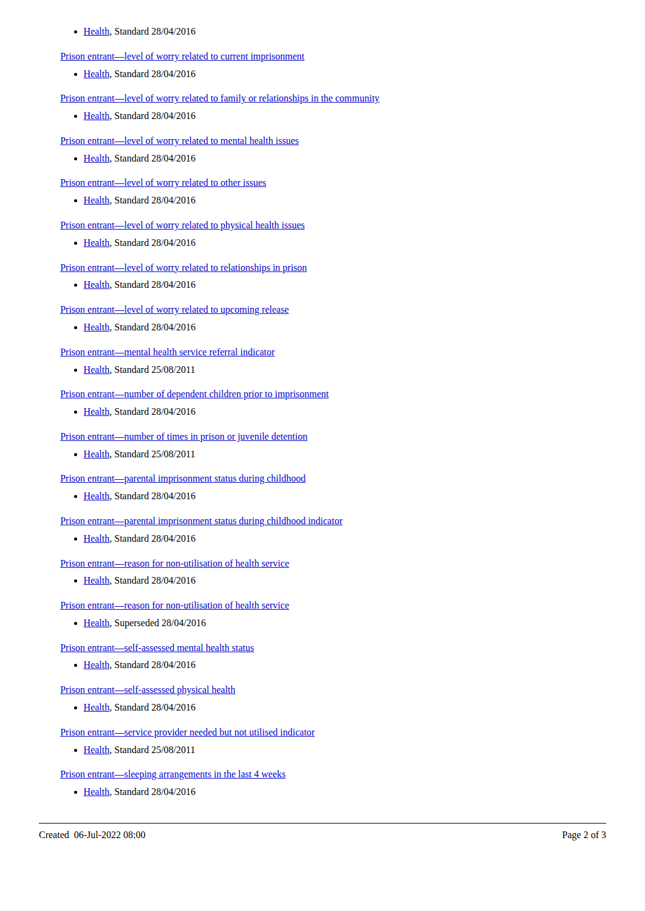Health, Standard 28/04/2016
Prison entrant—level of worry related to current imprisonment
Health, Standard 28/04/2016
Prison entrant—level of worry related to family or relationships in the community
Health, Standard 28/04/2016
Prison entrant—level of worry related to mental health issues
Health, Standard 28/04/2016
Prison entrant—level of worry related to other issues
Health, Standard 28/04/2016
Prison entrant—level of worry related to physical health issues
Health, Standard 28/04/2016
Prison entrant—level of worry related to relationships in prison
Health, Standard 28/04/2016
Prison entrant—level of worry related to upcoming release
Health, Standard 28/04/2016
Prison entrant—mental health service referral indicator
Health, Standard 25/08/2011
Prison entrant—number of dependent children prior to imprisonment
Health, Standard 28/04/2016
Prison entrant—number of times in prison or juvenile detention
Health, Standard 25/08/2011
Prison entrant—parental imprisonment status during childhood
Health, Standard 28/04/2016
Prison entrant—parental imprisonment status during childhood indicator
Health, Standard 28/04/2016
Prison entrant—reason for non-utilisation of health service
Health, Standard 28/04/2016
Prison entrant—reason for non-utilisation of health service
Health, Superseded 28/04/2016
Prison entrant—self-assessed mental health status
Health, Standard 28/04/2016
Prison entrant—self-assessed physical health
Health, Standard 28/04/2016
Prison entrant—service provider needed but not utilised indicator
Health, Standard 25/08/2011
Prison entrant—sleeping arrangements in the last 4 weeks
Health, Standard 28/04/2016
Created 06-Jul-2022 08:00 Page 2 of 3